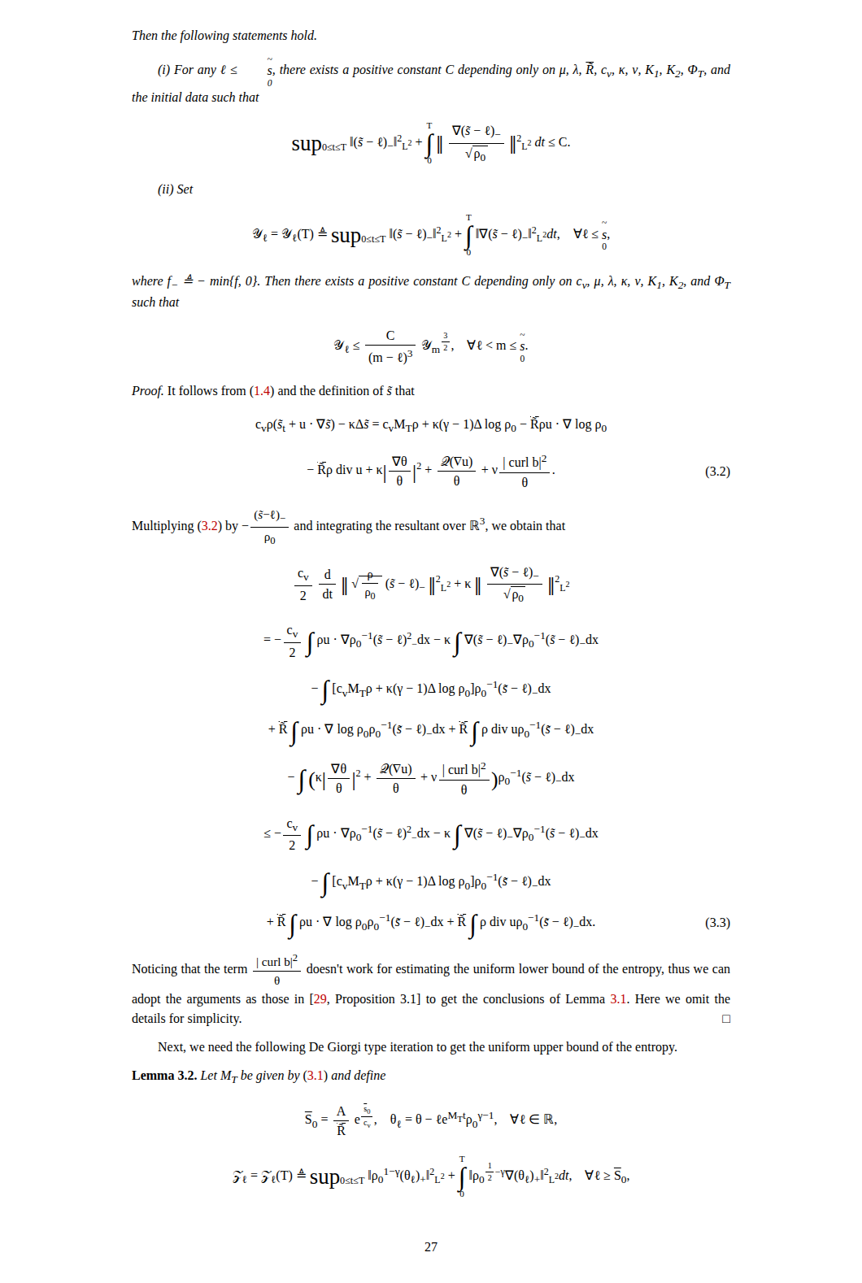Then the following statements hold.
(i) For any ℓ ≤ ~s 0, there exists a positive constant C depending only on μ, λ, R̃, cv, κ, ν, K1, K2, ΦT, and the initial data such that
sup 0≤t≤T ‖(s̃ − ℓ)−‖2L2 + T∫0 ‖ ∇(s̃ − ℓ)−√ρ0 ‖2L2 dt ≤ C.
(ii) Set
𝒴ℓ = 𝒴ℓ(T) ≜ sup 0≤t≤T ‖(s̃ − ℓ)−‖2L2 + T∫0 ‖∇(s̃ − ℓ)−‖2L2dt, ∀ℓ ≤ ~s 0,
where f− ≜ − min{f, 0}. Then there exists a positive constant C depending only on cv, μ, λ, κ, ν, K1, K2, and ΦT such that
𝒴ℓ ≤ C(m − ℓ)3 𝒴m32, ∀ℓ < m ≤ ~s 0.
Proof. It follows from (1.4) and the definition of s̃ that
cvρ(s̃t + u · ∇s̃) − κΔs̃ = cvMTρ + κ(γ − 1)Δ log ρ0 − R̃ρu · ∇ log ρ0
− R̃ρ div u + κ|∇θ θ|2 + 𝒬(∇u) θ + ν| curl b|2 θ. (3.2)
Multiplying (3.2) by −(s̃−ℓ)−ρ0 and integrating the resultant over ℝ3, we obtain that
cv 2 ddt ‖ √ρρ0 (s̃ − ℓ)− ‖2L2 + κ ‖ ∇(s̃ − ℓ)−√ρ0 ‖2L2
= −cv 2 ∫ ρu · ∇ρ0−1(s̃ − ℓ)2−dx − κ ∫ ∇(s̃ − ℓ)−∇ρ0−1(s̃ − ℓ)−dx
− ∫ [cvMTρ + κ(γ − 1)Δ log ρ0]ρ0−1(s̃ − ℓ)−dx
+ R̃ ∫ ρu · ∇ log ρ0ρ0−1(s̃ − ℓ)−dx + R̃ ∫ ρ div uρ0−1(s̃ − ℓ)−dx
− ∫ (κ|∇θ θ|2 + 𝒬(∇u) θ + ν| curl b|2 θ) ρ0−1(s̃ − ℓ)−dx
≤ −cv 2 ∫ ρu · ∇ρ0−1(s̃ − ℓ)2−dx − κ ∫ ∇(s̃ − ℓ)−∇ρ0−1(s̃ − ℓ)−dx
− ∫ [cvMTρ + κ(γ − 1)Δ log ρ0]ρ0−1(s̃ − ℓ)−dx
+ R̃ ∫ ρu · ∇ log ρ0ρ0−1(s̃ − ℓ)−dx + R̃ ∫ ρ div uρ0−1(s̃ − ℓ)−dx. (3.3)
Noticing that the term | curl b|2 θ doesn't work for estimating the uniform lower bound of the entropy, thus we can adopt the arguments as those in [29, Proposition 3.1] to get the conclusions of Lemma 3.1. Here we omit the details for simplicity. □
Next, we need the following De Giorgi type iteration to get the uniform upper bound of the entropy.
Lemma 3.2. Let MT be given by (3.1) and define
S0 = AR̃ es0 cv, θℓ = θ − ℓeMTtρ0γ−1, ∀ℓ ∈ ℝ,
𝒵ℓ = 𝒵ℓ(T) ≜ sup 0≤t≤T ‖ρ01−γ(θℓ)+‖2L2 + T∫0 ‖ρ012−γ∇(θℓ)+‖2L2dt, ∀ℓ ≥ S0,
27